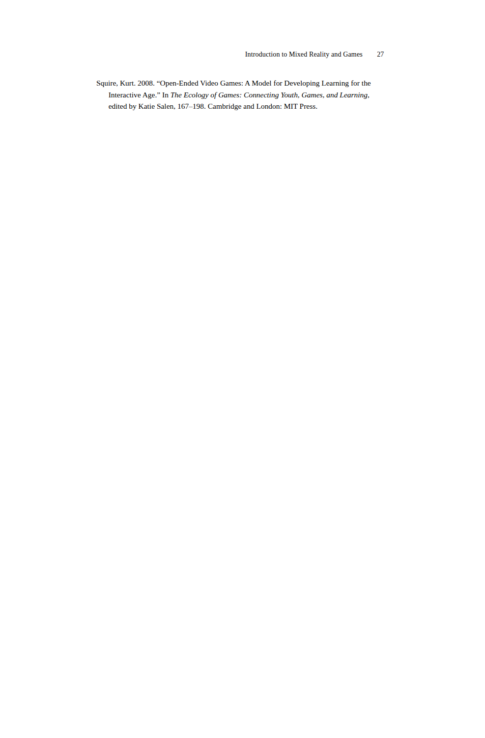Introduction to Mixed Reality and Games 27
Squire, Kurt. 2008. “Open-Ended Video Games: A Model for Developing Learning for the Interactive Age.” In The Ecology of Games: Connecting Youth, Games, and Learning, edited by Katie Salen, 167–198. Cambridge and London: MIT Press.